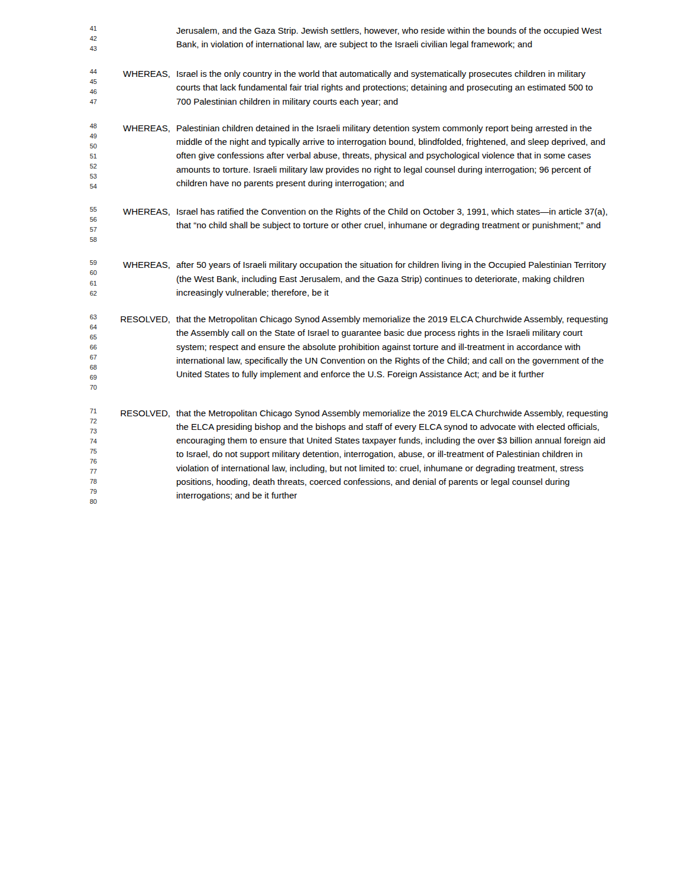414243
Jerusalem, and the Gaza Strip. Jewish settlers, however, who reside within the bounds of the occupied West Bank, in violation of international law, are subject to the Israeli civilian legal framework; and
44454647
WHEREAS,
Israel is the only country in the world that automatically and systematically prosecutes children in military courts that lack fundamental fair trial rights and protections; detaining and prosecuting an estimated 500 to 700 Palestinian children in military courts each year; and
48495051525354
WHEREAS,
Palestinian children detained in the Israeli military detention system commonly report being arrested in the middle of the night and typically arrive to interrogation bound, blindfolded, frightened, and sleep deprived, and often give confessions after verbal abuse, threats, physical and psychological violence that in some cases amounts to torture. Israeli military law provides no right to legal counsel during interrogation; 96 percent of children have no parents present during interrogation; and
55565758
WHEREAS,
Israel has ratified the Convention on the Rights of the Child on October 3, 1991, which states—in article 37(a), that “no child shall be subject to torture or other cruel, inhumane or degrading treatment or punishment;” and
59606162
WHEREAS,
after 50 years of Israeli military occupation the situation for children living in the Occupied Palestinian Territory (the West Bank, including East Jerusalem, and the Gaza Strip) continues to deteriorate, making children increasingly vulnerable; therefore, be it
6364656667686970
RESOLVED,
that the Metropolitan Chicago Synod Assembly memorialize the 2019 ELCA Churchwide Assembly, requesting the Assembly call on the State of Israel to guarantee basic due process rights in the Israeli military court system; respect and ensure the absolute prohibition against torture and ill-treatment in accordance with international law, specifically the UN Convention on the Rights of the Child; and call on the government of the United States to fully implement and enforce the U.S. Foreign Assistance Act; and be it further
71727374757677787980
RESOLVED,
that the Metropolitan Chicago Synod Assembly memorialize the 2019 ELCA Churchwide Assembly, requesting the ELCA presiding bishop and the bishops and staff of every ELCA synod to advocate with elected officials, encouraging them to ensure that United States taxpayer funds, including the over $3 billion annual foreign aid to Israel, do not support military detention, interrogation, abuse, or ill-treatment of Palestinian children in violation of international law, including, but not limited to: cruel, inhumane or degrading treatment, stress positions, hooding, death threats, coerced confessions, and denial of parents or legal counsel during interrogations; and be it further